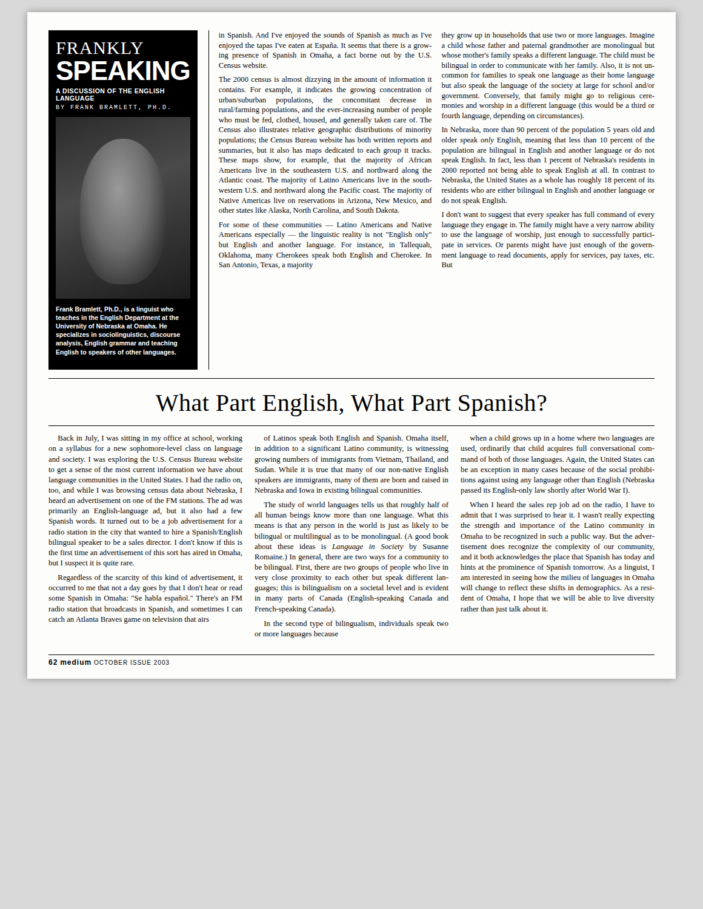FRANKLY
SPEAKING
A DISCUSSION OF THE ENGLISH LANGUAGE
BY FRANK BRAMLETT, PH.D.
Frank Bramlett, Ph.D., is a linguist who teaches in the English Department at the University of Nebraska at Omaha. He specializes in sociolinguistics, discourse analysis, English grammar and teaching English to speakers of other languages.
in Spanish. And I've enjoyed the sounds of Spanish as much as I've enjoyed the tapas I've eaten at España. It seems that there is a growing presence of Spanish in Omaha, a fact borne out by the U.S. Census website.
The 2000 census is almost dizzying in the amount of information it contains. For example, it indicates the growing concentration of urban/suburban populations, the concomitant decrease in rural/farming populations, and the ever-increasing number of people who must be fed, clothed, housed, and generally taken care of. The Census also illustrates relative geographic distributions of minority populations; the Census Bureau website has both written reports and summaries, but it also has maps dedicated to each group it tracks. These maps show, for example, that the majority of African Americans live in the southeastern U.S. and northward along the Atlantic coast. The majority of Latino Americans live in the southwestern U.S. and northward along the Pacific coast. The majority of Native Americas live on reservations in Arizona, New Mexico, and other states like Alaska, North Carolina, and South Dakota.
For some of these communities — Latino Americans and Native Americans especially — the linguistic reality is not "English only" but English and another language. For instance, in Tallequah, Oklahoma, many Cherokees speak both English and Cherokee. In San Antonio, Texas, a majority
they grow up in households that use two or more languages. Imagine a child whose father and paternal grandmother are monolingual but whose mother's family speaks a different language. The child must be bilingual in order to communicate with her family. Also, it is not uncommon for families to speak one language as their home language but also speak the language of the society at large for school and/or government. Conversely, that family might go to religious ceremonies and worship in a different language (this would be a third or fourth language, depending on circumstances).
In Nebraska, more than 90 percent of the population 5 years old and older speak only English, meaning that less than 10 percent of the population are bilingual in English and another language or do not speak English. In fact, less than 1 percent of Nebraska's residents in 2000 reported not being able to speak English at all. In contrast to Nebraska, the United States as a whole has roughly 18 percent of its residents who are either bilingual in English and another language or do not speak English.
I don't want to suggest that every speaker has full command of every language they engage in. The family might have a very narrow ability to use the language of worship, just enough to successfully participate in services. Or parents might have just enough of the government language to read documents, apply for services, pay taxes, etc. But
What Part English, What Part Spanish?
Back in July, I was sitting in my office at school, working on a syllabus for a new sophomore-level class on language and society. I was exploring the U.S. Census Bureau website to get a sense of the most current information we have about language communities in the United States. I had the radio on, too, and while I was browsing census data about Nebraska, I heard an advertisement on one of the FM stations. The ad was primarily an English-language ad, but it also had a few Spanish words. It turned out to be a job advertisement for a radio station in the city that wanted to hire a Spanish/English bilingual speaker to be a sales director. I don't know if this is the first time an advertisement of this sort has aired in Omaha, but I suspect it is quite rare.
Regardless of the scarcity of this kind of advertisement, it occurred to me that not a day goes by that I don't hear or read some Spanish in Omaha: "Se habla español." There's an FM radio station that broadcasts in Spanish, and sometimes I can catch an Atlanta Braves game on television that airs
of Latinos speak both English and Spanish. Omaha itself, in addition to a significant Latino community, is witnessing growing numbers of immigrants from Vietnam, Thailand, and Sudan. While it is true that many of our non-native English speakers are immigrants, many of them are born and raised in Nebraska and Iowa in existing bilingual communities.
The study of world languages tells us that roughly half of all human beings know more than one language. What this means is that any person in the world is just as likely to be bilingual or multilingual as to be monolingual. (A good book about these ideas is Language in Society by Susanne Romaine.) In general, there are two ways for a community to be bilingual. First, there are two groups of people who live in very close proximity to each other but speak different languages; this is bilingualism on a societal level and is evident in many parts of Canada (English-speaking Canada and French-speaking Canada).
In the second type of bilingualism, individuals speak two or more languages because
when a child grows up in a home where two languages are used, ordinarily that child acquires full conversational command of both of those languages. Again, the United States can be an exception in many cases because of the social prohibitions against using any language other than English (Nebraska passed its English-only law shortly after World War I).
When I heard the sales rep job ad on the radio, I have to admit that I was surprised to hear it. I wasn't really expecting the strength and importance of the Latino community in Omaha to be recognized in such a public way. But the advertisement does recognize the complexity of our community, and it both acknowledges the place that Spanish has today and hints at the prominence of Spanish tomorrow. As a linguist, I am interested in seeing how the milieu of languages in Omaha will change to reflect these shifts in demographics. As a resident of Omaha, I hope that we will be able to live diversity rather than just talk about it.
62 medium OCTOBER ISSUE 2003